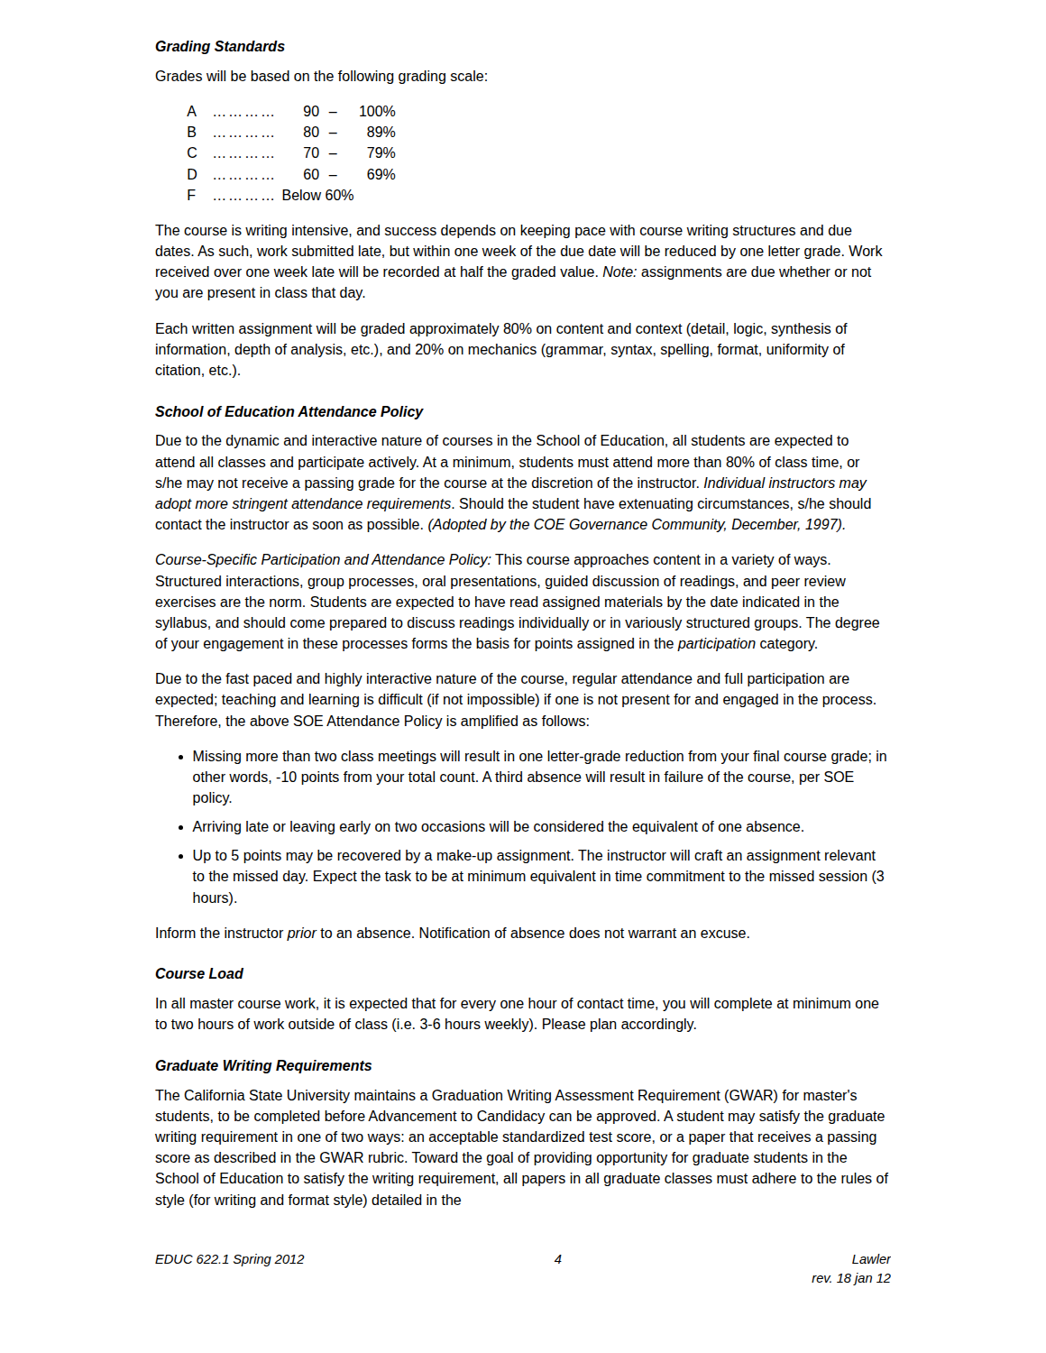Grading Standards
Grades will be based on the following grading scale:
| A | ………… | 90 | – | 100% |
| B | ………… | 80 | – | 89% |
| C | ………… | 70 | – | 79% |
| D | ………… | 60 | – | 69% |
| F | ………… | Below 60% |
The course is writing intensive, and success depends on keeping pace with course writing structures and due dates. As such, work submitted late, but within one week of the due date will be reduced by one letter grade. Work received over one week late will be recorded at half the graded value. Note: assignments are due whether or not you are present in class that day.
Each written assignment will be graded approximately 80% on content and context (detail, logic, synthesis of information, depth of analysis, etc.), and 20% on mechanics (grammar, syntax, spelling, format, uniformity of citation, etc.).
School of Education Attendance Policy
Due to the dynamic and interactive nature of courses in the School of Education, all students are expected to attend all classes and participate actively. At a minimum, students must attend more than 80% of class time, or s/he may not receive a passing grade for the course at the discretion of the instructor. Individual instructors may adopt more stringent attendance requirements. Should the student have extenuating circumstances, s/he should contact the instructor as soon as possible. (Adopted by the COE Governance Community, December, 1997).
Course-Specific Participation and Attendance Policy: This course approaches content in a variety of ways. Structured interactions, group processes, oral presentations, guided discussion of readings, and peer review exercises are the norm. Students are expected to have read assigned materials by the date indicated in the syllabus, and should come prepared to discuss readings individually or in variously structured groups. The degree of your engagement in these processes forms the basis for points assigned in the participation category.
Due to the fast paced and highly interactive nature of the course, regular attendance and full participation are expected; teaching and learning is difficult (if not impossible) if one is not present for and engaged in the process. Therefore, the above SOE Attendance Policy is amplified as follows:
Missing more than two class meetings will result in one letter-grade reduction from your final course grade; in other words, -10 points from your total count. A third absence will result in failure of the course, per SOE policy.
Arriving late or leaving early on two occasions will be considered the equivalent of one absence.
Up to 5 points may be recovered by a make-up assignment. The instructor will craft an assignment relevant to the missed day. Expect the task to be at minimum equivalent in time commitment to the missed session (3 hours).
Inform the instructor prior to an absence. Notification of absence does not warrant an excuse.
Course Load
In all master course work, it is expected that for every one hour of contact time, you will complete at minimum one to two hours of work outside of class (i.e. 3-6 hours weekly). Please plan accordingly.
Graduate Writing Requirements
The California State University maintains a Graduation Writing Assessment Requirement (GWAR) for master's students, to be completed before Advancement to Candidacy can be approved. A student may satisfy the graduate writing requirement in one of two ways: an acceptable standardized test score, or a paper that receives a passing score as described in the GWAR rubric. Toward the goal of providing opportunity for graduate students in the School of Education to satisfy the writing requirement, all papers in all graduate classes must adhere to the rules of style (for writing and format style) detailed in the
EDUC 622.1 Spring 2012
Lawler
rev. 18 jan 12
4